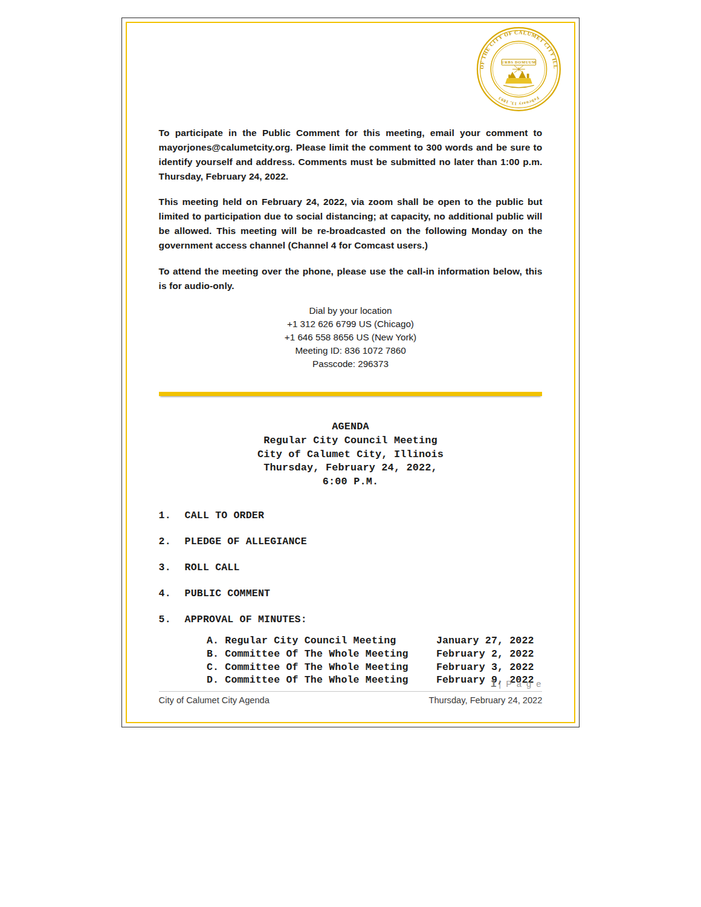SEAL OF THE CITY OF CALUMET CITY ILLINOIS February 13, 1893 URBS DOMUUM
To participate in the Public Comment for this meeting, email your comment to mayorjones@calumetcity.org. Please limit the comment to 300 words and be sure to identify yourself and address. Comments must be submitted no later than 1:00 p.m. Thursday, February 24, 2022.
This meeting held on February 24, 2022, via zoom shall be open to the public but limited to participation due to social distancing; at capacity, no additional public will be allowed. This meeting will be re-broadcasted on the following Monday on the government access channel (Channel 4 for Comcast users.)
To attend the meeting over the phone, please use the call-in information below, this is for audio-only.
Dial by your location
+1 312 626 6799 US (Chicago)
+1 646 558 8656 US (New York)
Meeting ID: 836 1072 7860
Passcode: 296373
AGENDA
Regular City Council Meeting
City of Calumet City, Illinois
Thursday, February 24, 2022,
6:00 P.M.
1. CALL TO ORDER
2. PLEDGE OF ALLEGIANCE
3. ROLL CALL
4. PUBLIC COMMENT
5. APPROVAL OF MINUTES:
| A. Regular City Council Meeting | January 27, 2022 |
| B. Committee Of The Whole Meeting | February 2, 2022 |
| C. Committee Of The Whole Meeting | February 3, 2022 |
| D. Committee Of The Whole Meeting | February 9, 2022 |
1 | P a g e
City of Calumet City Agenda
Thursday, February 24, 2022